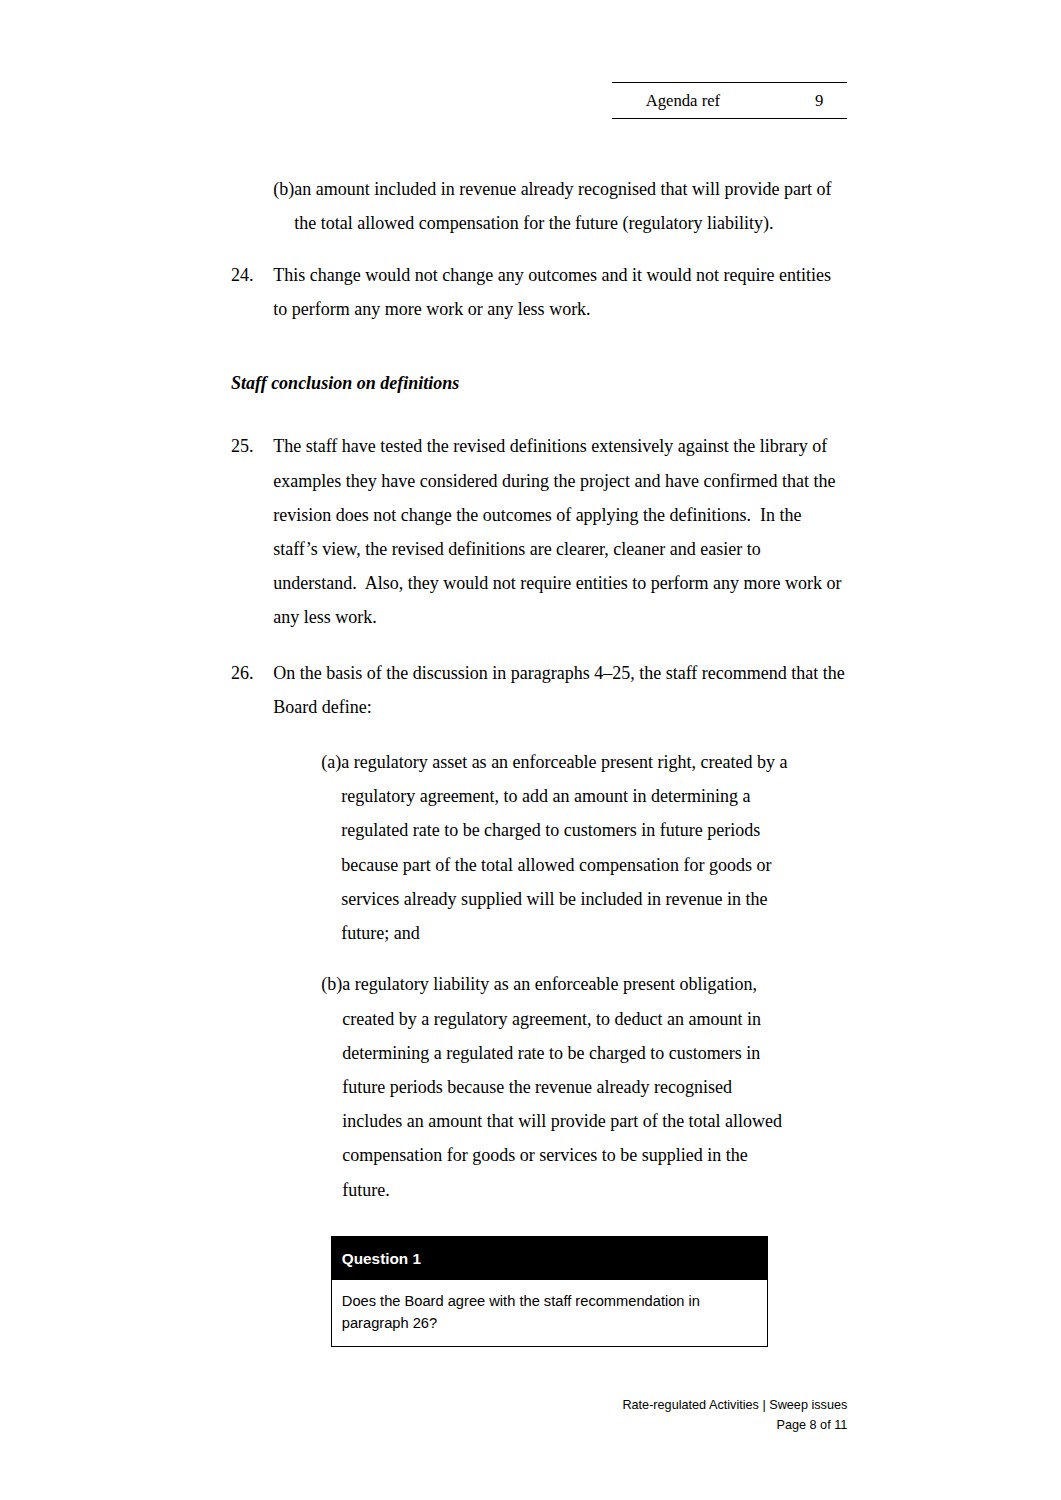Agenda ref 9
(b)
an amount included in revenue already recognised that will provide part of the total allowed compensation for the future (regulatory liability).
24.
This change would not change any outcomes and it would not require entities to perform any more work or any less work.
Staff conclusion on definitions
25.
The staff have tested the revised definitions extensively against the library of examples they have considered during the project and have confirmed that the revision does not change the outcomes of applying the definitions. In the staff’s view, the revised definitions are clearer, cleaner and easier to understand. Also, they would not require entities to perform any more work or any less work.
26.
On the basis of the discussion in paragraphs 4–25, the staff recommend that the Board define:
(a)
a regulatory asset as an enforceable present right, created by a regulatory agreement, to add an amount in determining a regulated rate to be charged to customers in future periods because part of the total allowed compensation for goods or services already supplied will be included in revenue in the future; and
(b)
a regulatory liability as an enforceable present obligation, created by a regulatory agreement, to deduct an amount in determining a regulated rate to be charged to customers in future periods because the revenue already recognised includes an amount that will provide part of the total allowed compensation for goods or services to be supplied in the future.
Question 1
Does the Board agree with the staff recommendation in paragraph 26?
Rate-regulated Activities | Sweep issues
Page 8 of 11